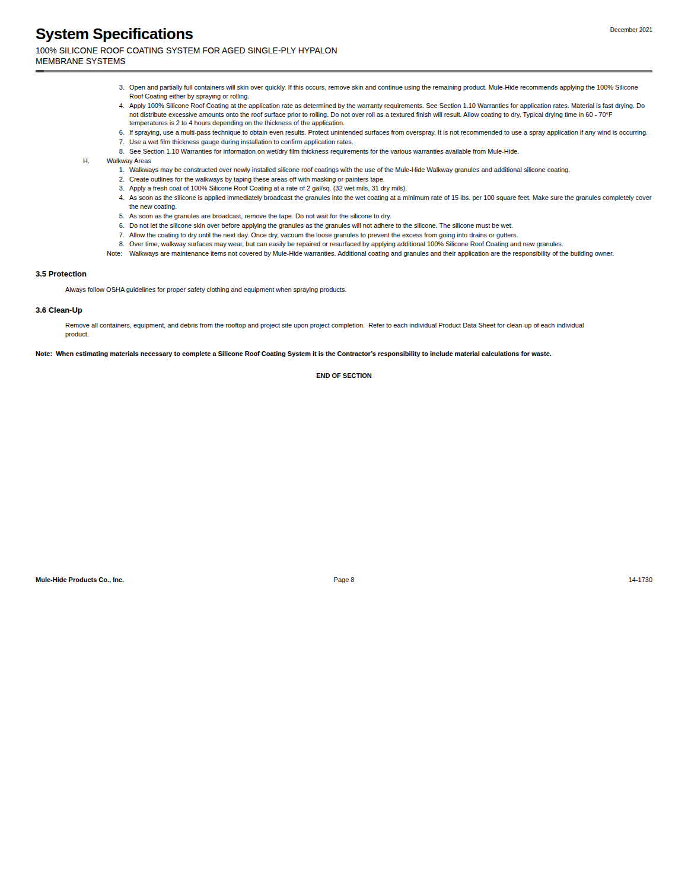December 2021
System Specifications
100% SILICONE ROOF COATING SYSTEM FOR AGED SINGLE-PLY HYPALON
MEMBRANE SYSTEMS
3. Open and partially full containers will skin over quickly. If this occurs, remove skin and continue using the remaining product. Mule-Hide recommends applying the 100% Silicone Roof Coating either by spraying or rolling.
4. Apply 100% Silicone Roof Coating at the application rate as determined by the warranty requirements. See Section 1.10 Warranties for application rates. Material is fast drying. Do not distribute excessive amounts onto the roof surface prior to rolling. Do not over roll as a textured finish will result. Allow coating to dry. Typical drying time in 60 - 70°F temperatures is 2 to 4 hours depending on the thickness of the application.
6. If spraying, use a multi-pass technique to obtain even results. Protect unintended surfaces from overspray. It is not recommended to use a spray application if any wind is occurring.
7. Use a wet film thickness gauge during installation to confirm application rates.
8. See Section 1.10 Warranties for information on wet/dry film thickness requirements for the various warranties available from Mule-Hide.
H. Walkway Areas
1. Walkways may be constructed over newly installed silicone roof coatings with the use of the Mule-Hide Walkway granules and additional silicone coating.
2. Create outlines for the walkways by taping these areas off with masking or painters tape.
3. Apply a fresh coat of 100% Silicone Roof Coating at a rate of 2 gal/sq. (32 wet mils, 31 dry mils).
4. As soon as the silicone is applied immediately broadcast the granules into the wet coating at a minimum rate of 15 lbs. per 100 square feet. Make sure the granules completely cover the new coating.
5. As soon as the granules are broadcast, remove the tape. Do not wait for the silicone to dry.
6. Do not let the silicone skin over before applying the granules as the granules will not adhere to the silicone. The silicone must be wet.
7. Allow the coating to dry until the next day. Once dry, vacuum the loose granules to prevent the excess from going into drains or gutters.
8. Over time, walkway surfaces may wear, but can easily be repaired or resurfaced by applying additional 100% Silicone Roof Coating and new granules.
Note: Walkways are maintenance items not covered by Mule-Hide warranties. Additional coating and granules and their application are the responsibility of the building owner.
3.5 Protection
Always follow OSHA guidelines for proper safety clothing and equipment when spraying products.
3.6 Clean-Up
Remove all containers, equipment, and debris from the rooftop and project site upon project completion. Refer to each individual Product Data Sheet for clean-up of each individual product.
Note: When estimating materials necessary to complete a Silicone Roof Coating System it is the Contractor’s responsibility to include material calculations for waste.
END OF SECTION
Mule-Hide Products Co., Inc. Page 8 14-1730